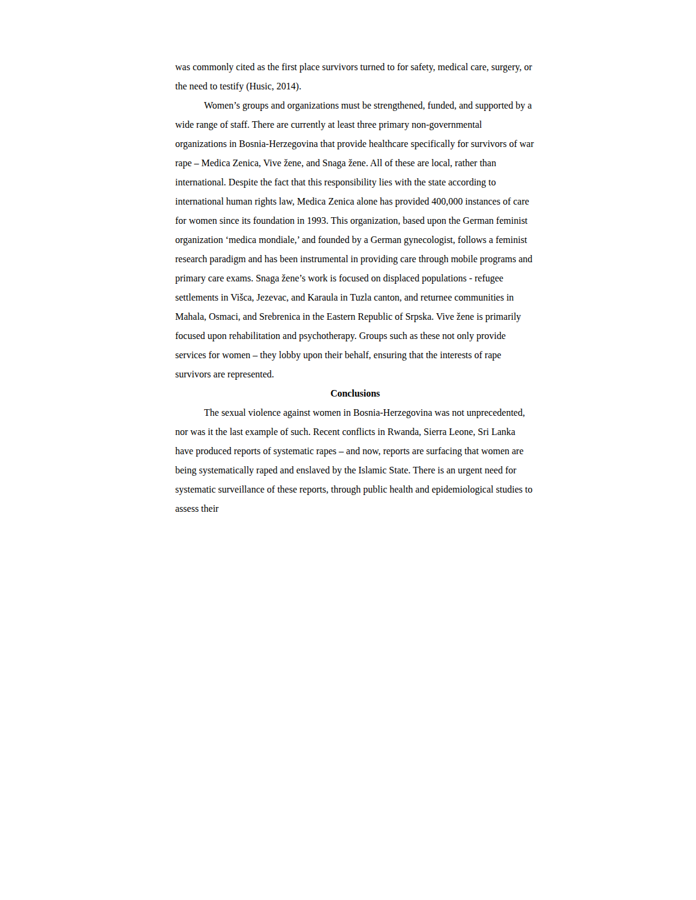was commonly cited as the first place survivors turned to for safety, medical care, surgery, or the need to testify (Husic, 2014).
Women’s groups and organizations must be strengthened, funded, and supported by a wide range of staff. There are currently at least three primary non-governmental organizations in Bosnia-Herzegovina that provide healthcare specifically for survivors of war rape – Medica Zenica, Vive žene, and Snaga žene. All of these are local, rather than international. Despite the fact that this responsibility lies with the state according to international human rights law, Medica Zenica alone has provided 400,000 instances of care for women since its foundation in 1993. This organization, based upon the German feminist organization ‘medica mondiale,’ and founded by a German gynecologist, follows a feminist research paradigm and has been instrumental in providing care through mobile programs and primary care exams. Snaga žene’s work is focused on displaced populations - refugee settlements in Višca, Jezevac, and Karaula in Tuzla canton, and returnee communities in Mahala, Osmaci, and Srebrenica in the Eastern Republic of Srpska. Vive žene is primarily focused upon rehabilitation and psychotherapy. Groups such as these not only provide services for women – they lobby upon their behalf, ensuring that the interests of rape survivors are represented.
Conclusions
The sexual violence against women in Bosnia-Herzegovina was not unprecedented, nor was it the last example of such. Recent conflicts in Rwanda, Sierra Leone, Sri Lanka have produced reports of systematic rapes – and now, reports are surfacing that women are being systematically raped and enslaved by the Islamic State. There is an urgent need for systematic surveillance of these reports, through public health and epidemiological studies to assess their